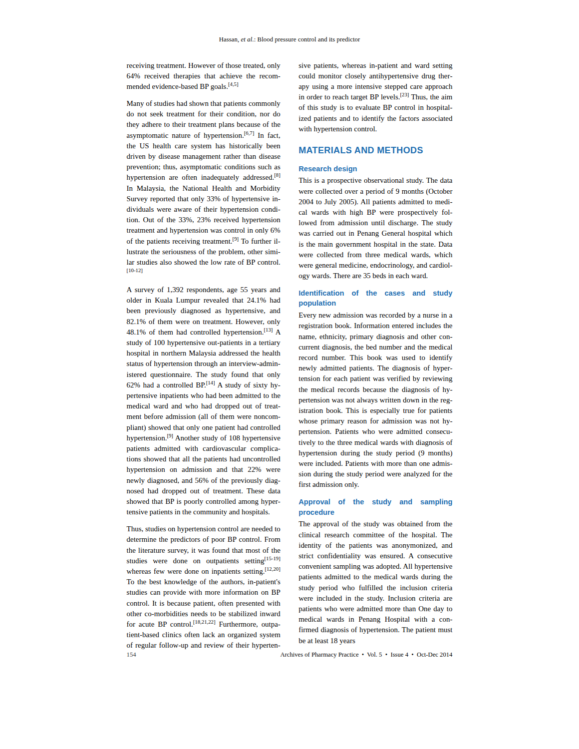Hassan, et al.: Blood pressure control and its predictor
receiving treatment. However of those treated, only 64% received therapies that achieve the recommended evidence-based BP goals.[4,5]
Many of studies had shown that patients commonly do not seek treatment for their condition, nor do they adhere to their treatment plans because of the asymptomatic nature of hypertension.[6,7] In fact, the US health care system has historically been driven by disease management rather than disease prevention; thus, asymptomatic conditions such as hypertension are often inadequately addressed.[8] In Malaysia, the National Health and Morbidity Survey reported that only 33% of hypertensive individuals were aware of their hypertension condition. Out of the 33%, 23% received hypertension treatment and hypertension was control in only 6% of the patients receiving treatment.[9] To further illustrate the seriousness of the problem, other similar studies also showed the low rate of BP control.[10-12]
A survey of 1,392 respondents, age 55 years and older in Kuala Lumpur revealed that 24.1% had been previously diagnosed as hypertensive, and 82.1% of them were on treatment. However, only 48.1% of them had controlled hypertension.[13] A study of 100 hypertensive out-patients in a tertiary hospital in northern Malaysia addressed the health status of hypertension through an interview-administered questionnaire. The study found that only 62% had a controlled BP.[14] A study of sixty hypertensive inpatients who had been admitted to the medical ward and who had dropped out of treatment before admission (all of them were noncompliant) showed that only one patient had controlled hypertension.[9] Another study of 108 hypertensive patients admitted with cardiovascular complications showed that all the patients had uncontrolled hypertension on admission and that 22% were newly diagnosed, and 56% of the previously diagnosed had dropped out of treatment. These data showed that BP is poorly controlled among hypertensive patients in the community and hospitals.
Thus, studies on hypertension control are needed to determine the predictors of poor BP control. From the literature survey, it was found that most of the studies were done on outpatients setting[15-19] whereas few were done on inpatients setting.[12,20] To the best knowledge of the authors, in-patient's studies can provide with more information on BP control. It is because patient, often presented with other co-morbidities needs to be stabilized inward for acute BP control.[18,21,22] Furthermore, outpatient-based clinics often lack an organized system of regular follow-up and review of their hypertensive patients, whereas in-patient and ward setting could monitor closely antihypertensive drug therapy using a more intensive stepped care approach in order to reach target BP levels.[23] Thus, the aim of this study is to evaluate BP control in hospitalized patients and to identify the factors associated with hypertension control.
MATERIALS AND METHODS
Research design
This is a prospective observational study. The data were collected over a period of 9 months (October 2004 to July 2005). All patients admitted to medical wards with high BP were prospectively followed from admission until discharge. The study was carried out in Penang General hospital which is the main government hospital in the state. Data were collected from three medical wards, which were general medicine, endocrinology, and cardiology wards. There are 35 beds in each ward.
Identification of the cases and study population
Every new admission was recorded by a nurse in a registration book. Information entered includes the name, ethnicity, primary diagnosis and other concurrent diagnosis, the bed number and the medical record number. This book was used to identify newly admitted patients. The diagnosis of hypertension for each patient was verified by reviewing the medical records because the diagnosis of hypertension was not always written down in the registration book. This is especially true for patients whose primary reason for admission was not hypertension. Patients who were admitted consecutively to the three medical wards with diagnosis of hypertension during the study period (9 months) were included. Patients with more than one admission during the study period were analyzed for the first admission only.
Approval of the study and sampling procedure
The approval of the study was obtained from the clinical research committee of the hospital. The identity of the patients was anonymonized, and strict confidentiality was ensured. A consecutive convenient sampling was adopted. All hypertensive patients admitted to the medical wards during the study period who fulfilled the inclusion criteria were included in the study. Inclusion criteria are patients who were admitted more than One day to medical wards in Penang Hospital with a confirmed diagnosis of hypertension. The patient must be at least 18 years
154
Archives of Pharmacy Practice • Vol. 5 • Issue 4 • Oct-Dec 2014